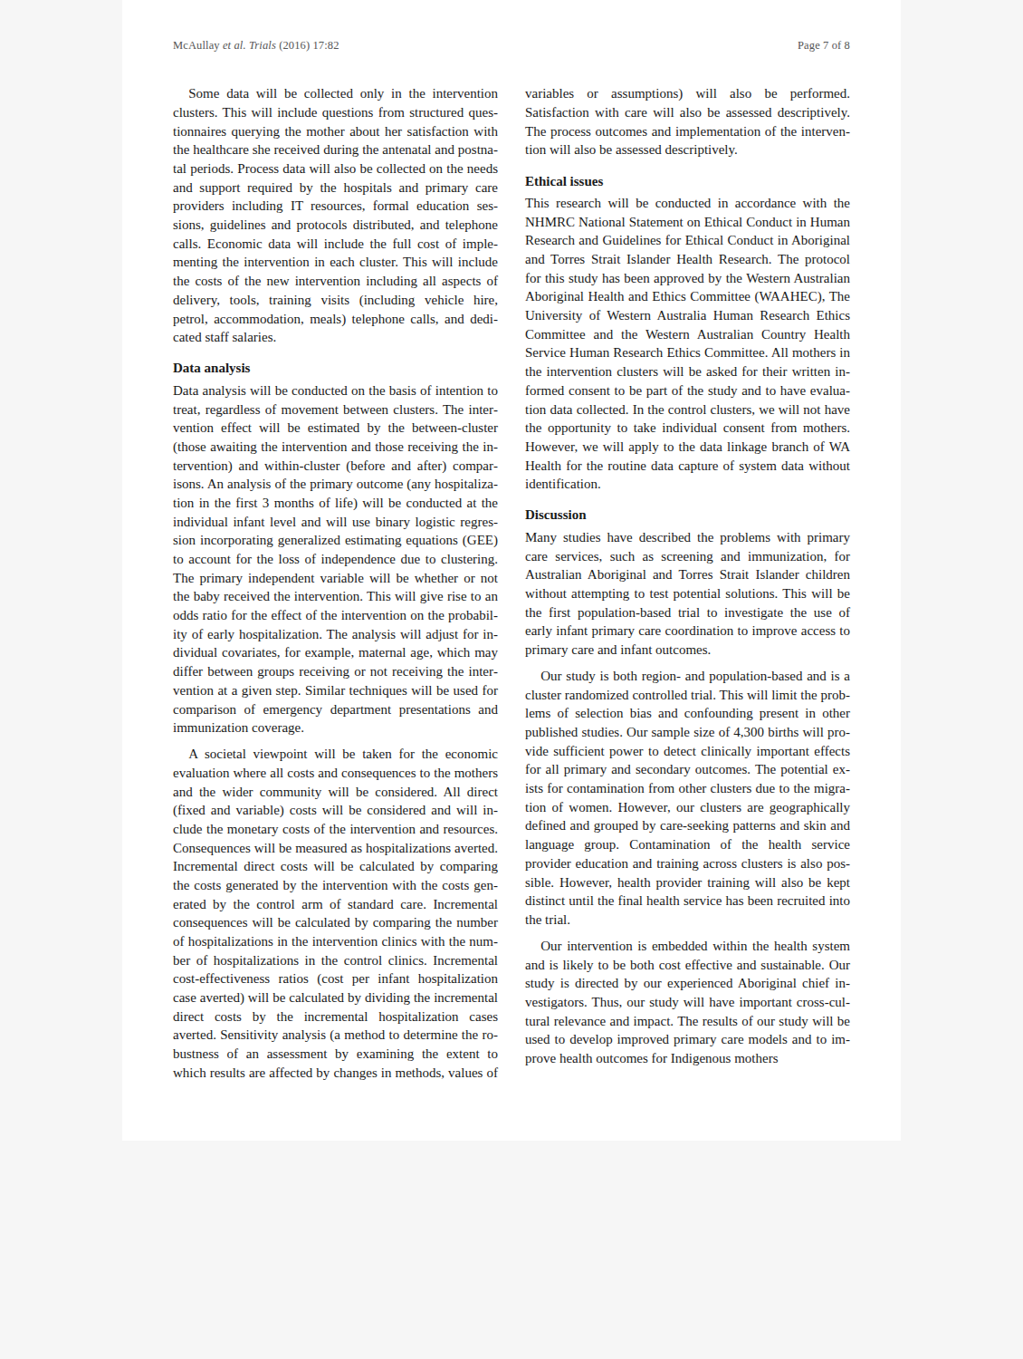McAullay et al. Trials (2016) 17:82
Page 7 of 8
Some data will be collected only in the intervention clusters. This will include questions from structured questionnaires querying the mother about her satisfaction with the healthcare she received during the antenatal and postnatal periods. Process data will also be collected on the needs and support required by the hospitals and primary care providers including IT resources, formal education sessions, guidelines and protocols distributed, and telephone calls. Economic data will include the full cost of implementing the intervention in each cluster. This will include the costs of the new intervention including all aspects of delivery, tools, training visits (including vehicle hire, petrol, accommodation, meals) telephone calls, and dedicated staff salaries.
Data analysis
Data analysis will be conducted on the basis of intention to treat, regardless of movement between clusters. The intervention effect will be estimated by the between-cluster (those awaiting the intervention and those receiving the intervention) and within-cluster (before and after) comparisons. An analysis of the primary outcome (any hospitalization in the first 3 months of life) will be conducted at the individual infant level and will use binary logistic regression incorporating generalized estimating equations (GEE) to account for the loss of independence due to clustering. The primary independent variable will be whether or not the baby received the intervention. This will give rise to an odds ratio for the effect of the intervention on the probability of early hospitalization. The analysis will adjust for individual covariates, for example, maternal age, which may differ between groups receiving or not receiving the intervention at a given step. Similar techniques will be used for comparison of emergency department presentations and immunization coverage.
A societal viewpoint will be taken for the economic evaluation where all costs and consequences to the mothers and the wider community will be considered. All direct (fixed and variable) costs will be considered and will include the monetary costs of the intervention and resources. Consequences will be measured as hospitalizations averted. Incremental direct costs will be calculated by comparing the costs generated by the intervention with the costs generated by the control arm of standard care. Incremental consequences will be calculated by comparing the number of hospitalizations in the intervention clinics with the number of hospitalizations in the control clinics. Incremental cost-effectiveness ratios (cost per infant hospitalization case averted) will be calculated by dividing the incremental direct costs by the incremental hospitalization cases averted. Sensitivity analysis (a method to determine the robustness of an assessment by examining the extent to which results are affected by changes in methods, values of variables or assumptions) will also be performed. Satisfaction with care will also be assessed descriptively. The process outcomes and implementation of the intervention will also be assessed descriptively.
Ethical issues
This research will be conducted in accordance with the NHMRC National Statement on Ethical Conduct in Human Research and Guidelines for Ethical Conduct in Aboriginal and Torres Strait Islander Health Research. The protocol for this study has been approved by the Western Australian Aboriginal Health and Ethics Committee (WAAHEC), The University of Western Australia Human Research Ethics Committee and the Western Australian Country Health Service Human Research Ethics Committee. All mothers in the intervention clusters will be asked for their written informed consent to be part of the study and to have evaluation data collected. In the control clusters, we will not have the opportunity to take individual consent from mothers. However, we will apply to the data linkage branch of WA Health for the routine data capture of system data without identification.
Discussion
Many studies have described the problems with primary care services, such as screening and immunization, for Australian Aboriginal and Torres Strait Islander children without attempting to test potential solutions. This will be the first population-based trial to investigate the use of early infant primary care coordination to improve access to primary care and infant outcomes.
Our study is both region- and population-based and is a cluster randomized controlled trial. This will limit the problems of selection bias and confounding present in other published studies. Our sample size of 4,300 births will provide sufficient power to detect clinically important effects for all primary and secondary outcomes. The potential exists for contamination from other clusters due to the migration of women. However, our clusters are geographically defined and grouped by care-seeking patterns and skin and language group. Contamination of the health service provider education and training across clusters is also possible. However, health provider training will also be kept distinct until the final health service has been recruited into the trial.
Our intervention is embedded within the health system and is likely to be both cost effective and sustainable. Our study is directed by our experienced Aboriginal chief investigators. Thus, our study will have important cross-cultural relevance and impact. The results of our study will be used to develop improved primary care models and to improve health outcomes for Indigenous mothers